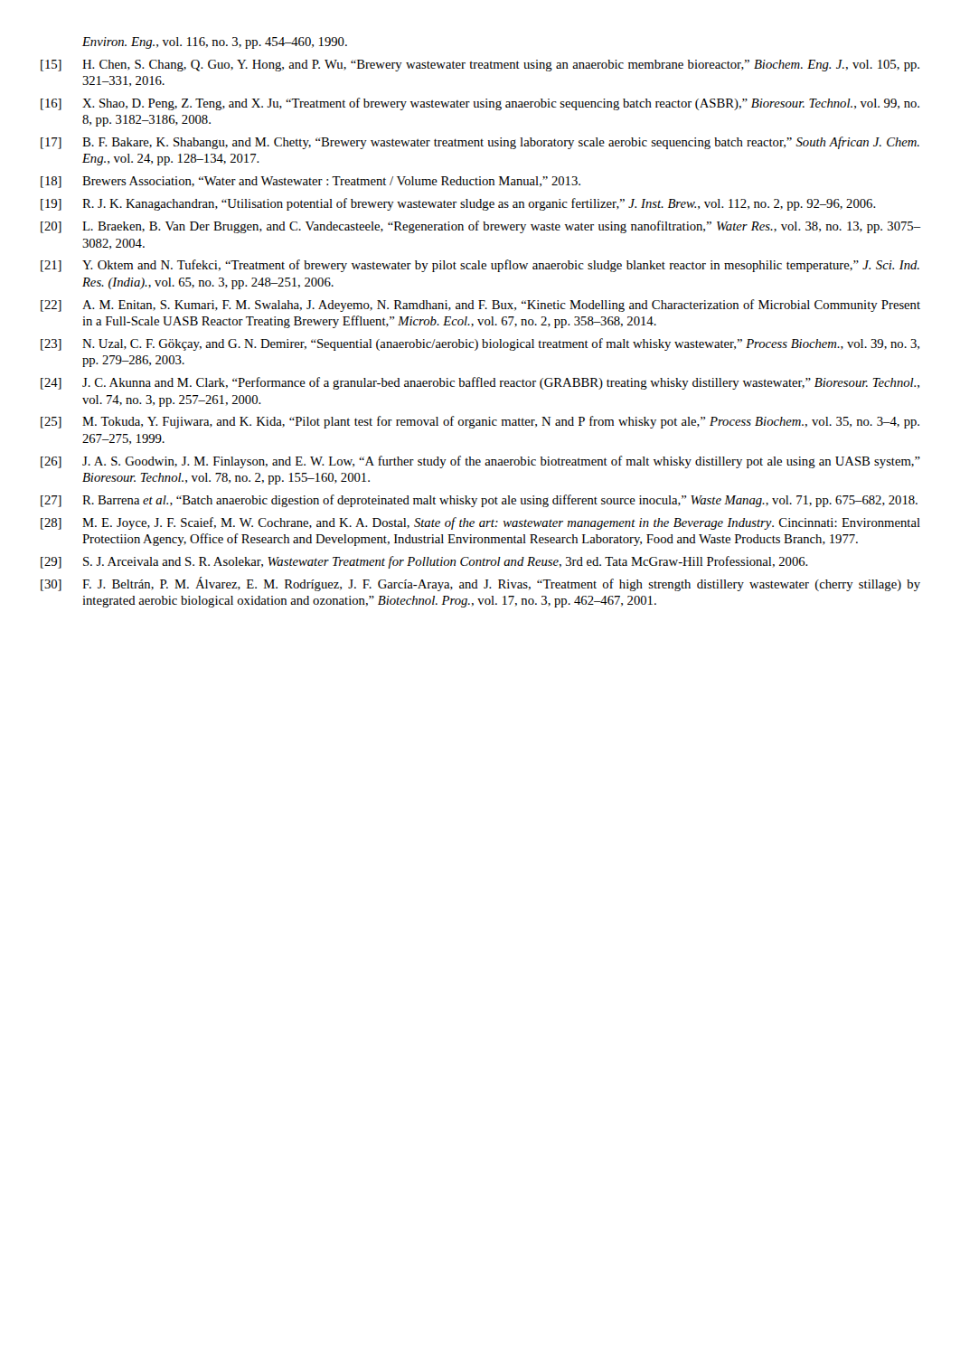Environ. Eng., vol. 116, no. 3, pp. 454–460, 1990.
[15] H. Chen, S. Chang, Q. Guo, Y. Hong, and P. Wu, “Brewery wastewater treatment using an anaerobic membrane bioreactor,” Biochem. Eng. J., vol. 105, pp. 321–331, 2016.
[16] X. Shao, D. Peng, Z. Teng, and X. Ju, “Treatment of brewery wastewater using anaerobic sequencing batch reactor (ASBR),” Bioresour. Technol., vol. 99, no. 8, pp. 3182–3186, 2008.
[17] B. F. Bakare, K. Shabangu, and M. Chetty, “Brewery wastewater treatment using laboratory scale aerobic sequencing batch reactor,” South African J. Chem. Eng., vol. 24, pp. 128–134, 2017.
[18] Brewers Association, “Water and Wastewater : Treatment / Volume Reduction Manual,” 2013.
[19] R. J. K. Kanagachandran, “Utilisation potential of brewery wastewater sludge as an organic fertilizer,” J. Inst. Brew., vol. 112, no. 2, pp. 92–96, 2006.
[20] L. Braeken, B. Van Der Bruggen, and C. Vandecasteele, “Regeneration of brewery waste water using nanofiltration,” Water Res., vol. 38, no. 13, pp. 3075–3082, 2004.
[21] Y. Oktem and N. Tufekci, “Treatment of brewery wastewater by pilot scale upflow anaerobic sludge blanket reactor in mesophilic temperature,” J. Sci. Ind. Res. (India)., vol. 65, no. 3, pp. 248–251, 2006.
[22] A. M. Enitan, S. Kumari, F. M. Swalaha, J. Adeyemo, N. Ramdhani, and F. Bux, “Kinetic Modelling and Characterization of Microbial Community Present in a Full-Scale UASB Reactor Treating Brewery Effluent,” Microb. Ecol., vol. 67, no. 2, pp. 358–368, 2014.
[23] N. Uzal, C. F. Gökçay, and G. N. Demirer, “Sequential (anaerobic/aerobic) biological treatment of malt whisky wastewater,” Process Biochem., vol. 39, no. 3, pp. 279–286, 2003.
[24] J. C. Akunna and M. Clark, “Performance of a granular-bed anaerobic baffled reactor (GRABBR) treating whisky distillery wastewater,” Bioresour. Technol., vol. 74, no. 3, pp. 257–261, 2000.
[25] M. Tokuda, Y. Fujiwara, and K. Kida, “Pilot plant test for removal of organic matter, N and P from whisky pot ale,” Process Biochem., vol. 35, no. 3–4, pp. 267–275, 1999.
[26] J. A. S. Goodwin, J. M. Finlayson, and E. W. Low, “A further study of the anaerobic biotreatment of malt whisky distillery pot ale using an UASB system,” Bioresour. Technol., vol. 78, no. 2, pp. 155–160, 2001.
[27] R. Barrena et al., “Batch anaerobic digestion of deproteinated malt whisky pot ale using different source inocula,” Waste Manag., vol. 71, pp. 675–682, 2018.
[28] M. E. Joyce, J. F. Scaief, M. W. Cochrane, and K. A. Dostal, State of the art: wastewater management in the Beverage Industry. Cincinnati: Environmental Protectiion Agency, Office of Research and Development, Industrial Environmental Research Laboratory, Food and Waste Products Branch, 1977.
[29] S. J. Arceivala and S. R. Asolekar, Wastewater Treatment for Pollution Control and Reuse, 3rd ed. Tata McGraw-Hill Professional, 2006.
[30] F. J. Beltrán, P. M. Álvarez, E. M. Rodríguez, J. F. García-Araya, and J. Rivas, “Treatment of high strength distillery wastewater (cherry stillage) by integrated aerobic biological oxidation and ozonation,” Biotechnol. Prog., vol. 17, no. 3, pp. 462–467, 2001.